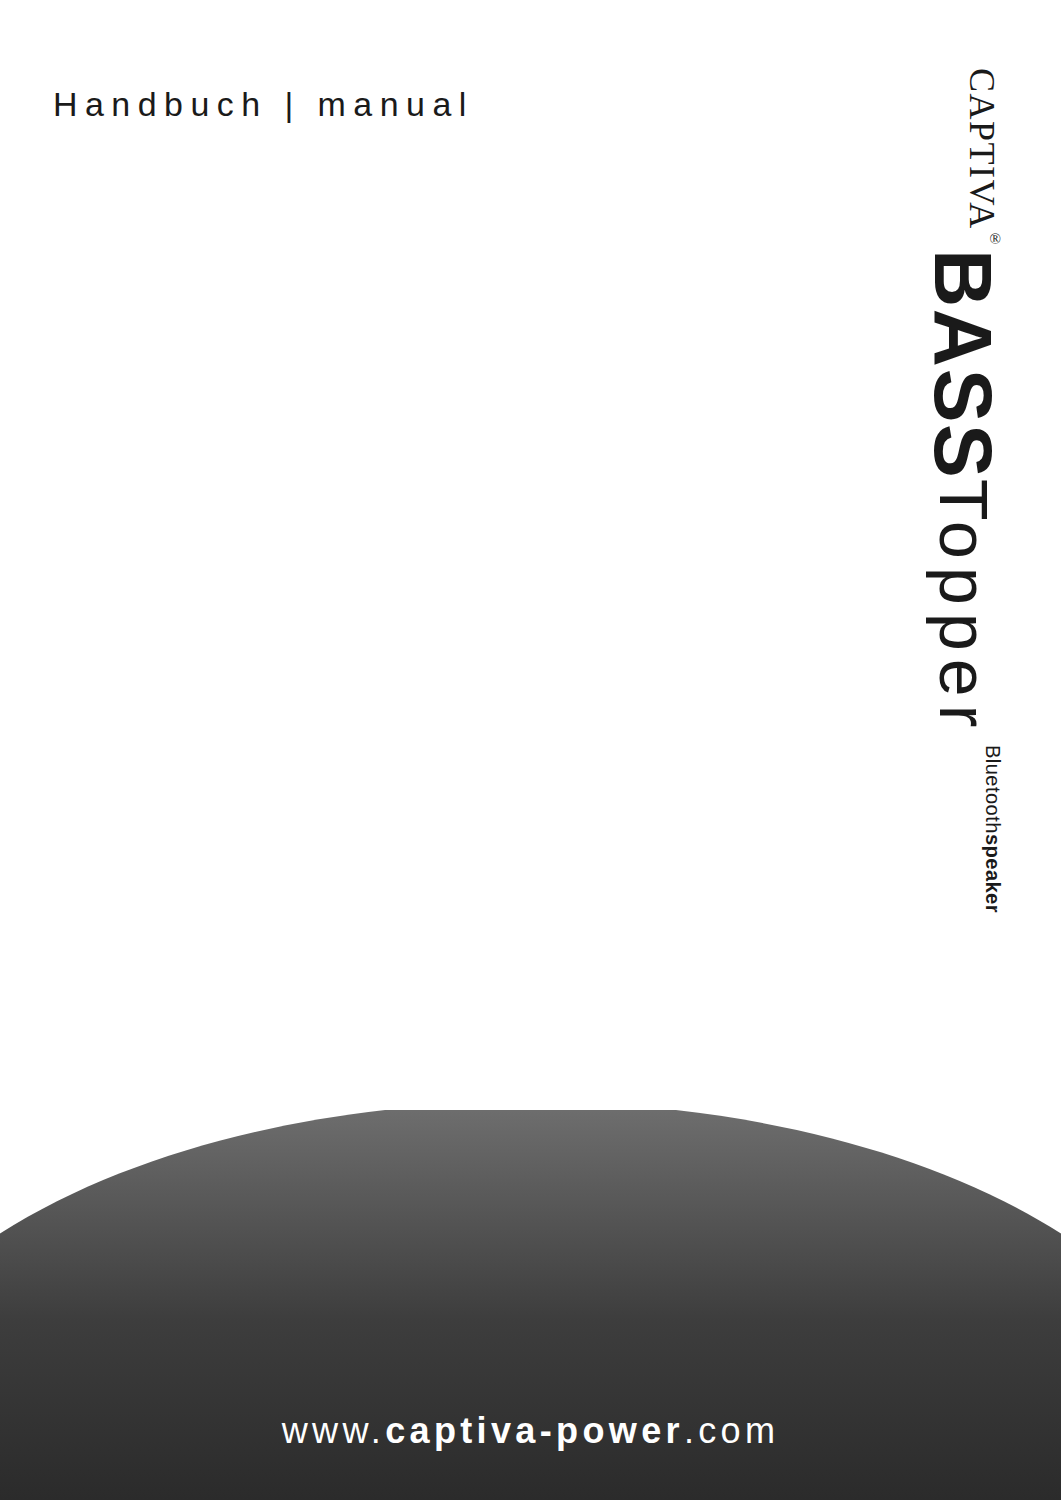Handbuch | manual
CAPTIVA®
BASS Topper
Bluetooth speaker
www. captiva-power.com